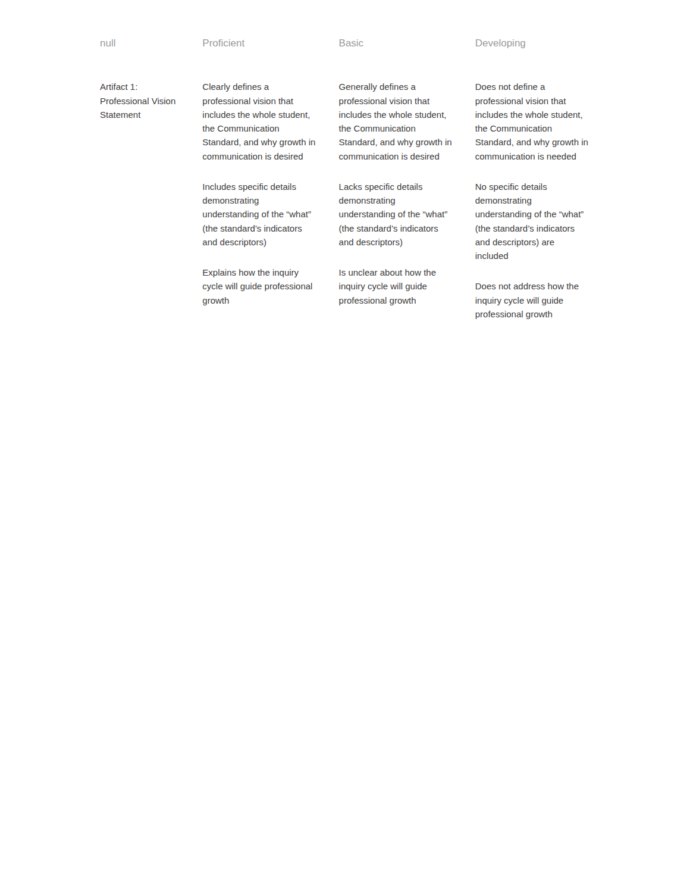| null | Proficient | Basic | Developing |
| --- | --- | --- | --- |
| Artifact 1: Professional Vision Statement | Clearly defines a professional vision that includes the whole student, the Communication Standard, and why growth in communication is desired Includes specific details demonstrating understanding of the “what” (the standard’s indicators and descriptors) Explains how the inquiry cycle will guide professional growth | Generally defines a professional vision that includes the whole student, the Communication Standard, and why growth in communication is desired Lacks specific details demonstrating understanding of the “what” (the standard’s indicators and descriptors) Is unclear about how the inquiry cycle will guide professional growth | Does not define a professional vision that includes the whole student, the Communication Standard, and why growth in communication is needed No specific details demonstrating understanding of the “what” (the standard’s indicators and descriptors) are included Does not address how the inquiry cycle will guide professional growth |